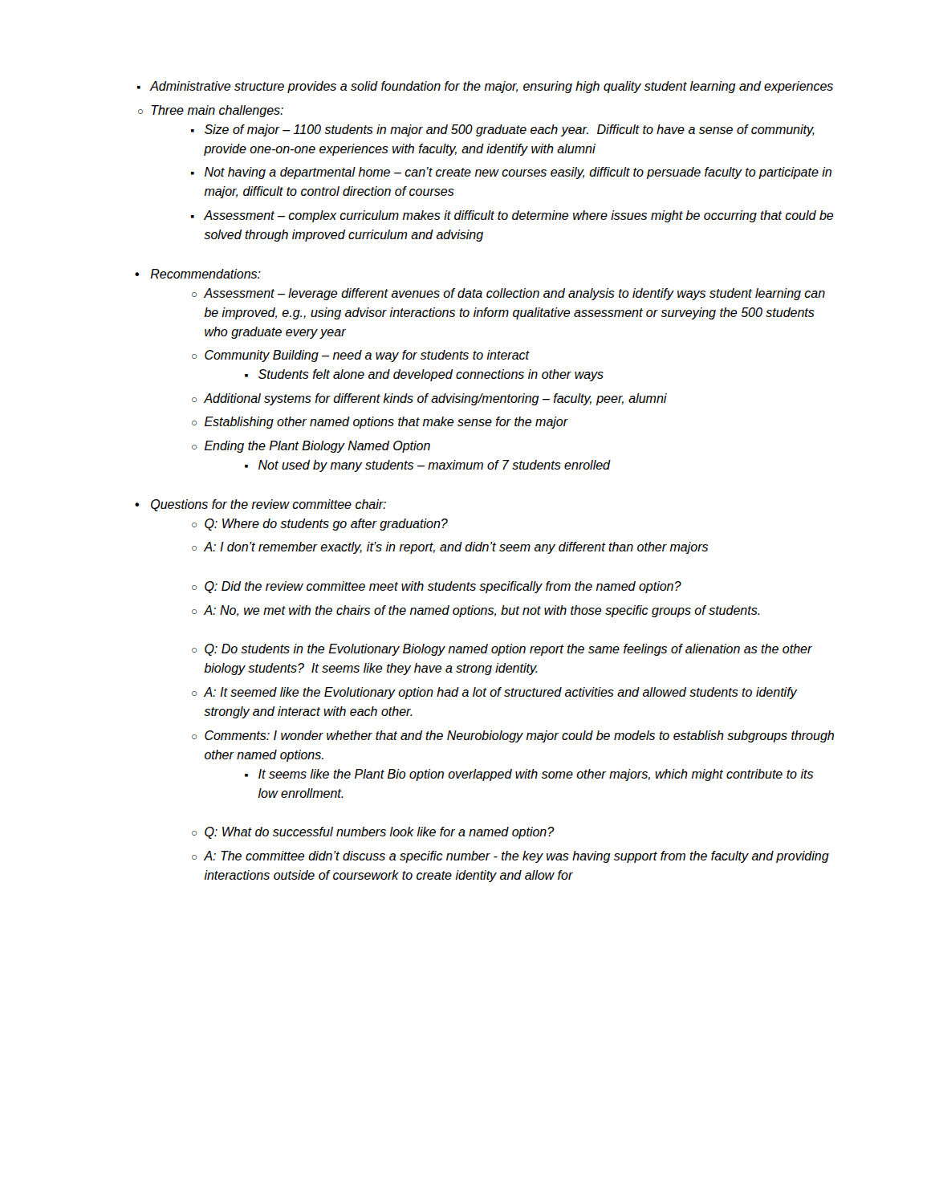Administrative structure provides a solid foundation for the major, ensuring high quality student learning and experiences
Three main challenges:
Size of major – 1100 students in major and 500 graduate each year. Difficult to have a sense of community, provide one-on-one experiences with faculty, and identify with alumni
Not having a departmental home – can’t create new courses easily, difficult to persuade faculty to participate in major, difficult to control direction of courses
Assessment – complex curriculum makes it difficult to determine where issues might be occurring that could be solved through improved curriculum and advising
Recommendations:
Assessment – leverage different avenues of data collection and analysis to identify ways student learning can be improved, e.g., using advisor interactions to inform qualitative assessment or surveying the 500 students who graduate every year
Community Building – need a way for students to interact
Students felt alone and developed connections in other ways
Additional systems for different kinds of advising/mentoring – faculty, peer, alumni
Establishing other named options that make sense for the major
Ending the Plant Biology Named Option
Not used by many students – maximum of 7 students enrolled
Questions for the review committee chair:
Q: Where do students go after graduation?
A: I don’t remember exactly, it’s in report, and didn’t seem any different than other majors
Q: Did the review committee meet with students specifically from the named option?
A: No, we met with the chairs of the named options, but not with those specific groups of students.
Q: Do students in the Evolutionary Biology named option report the same feelings of alienation as the other biology students? It seems like they have a strong identity.
A: It seemed like the Evolutionary option had a lot of structured activities and allowed students to identify strongly and interact with each other.
Comments: I wonder whether that and the Neurobiology major could be models to establish subgroups through other named options.
It seems like the Plant Bio option overlapped with some other majors, which might contribute to its low enrollment.
Q: What do successful numbers look like for a named option?
A: The committee didn’t discuss a specific number - the key was having support from the faculty and providing interactions outside of coursework to create identity and allow for